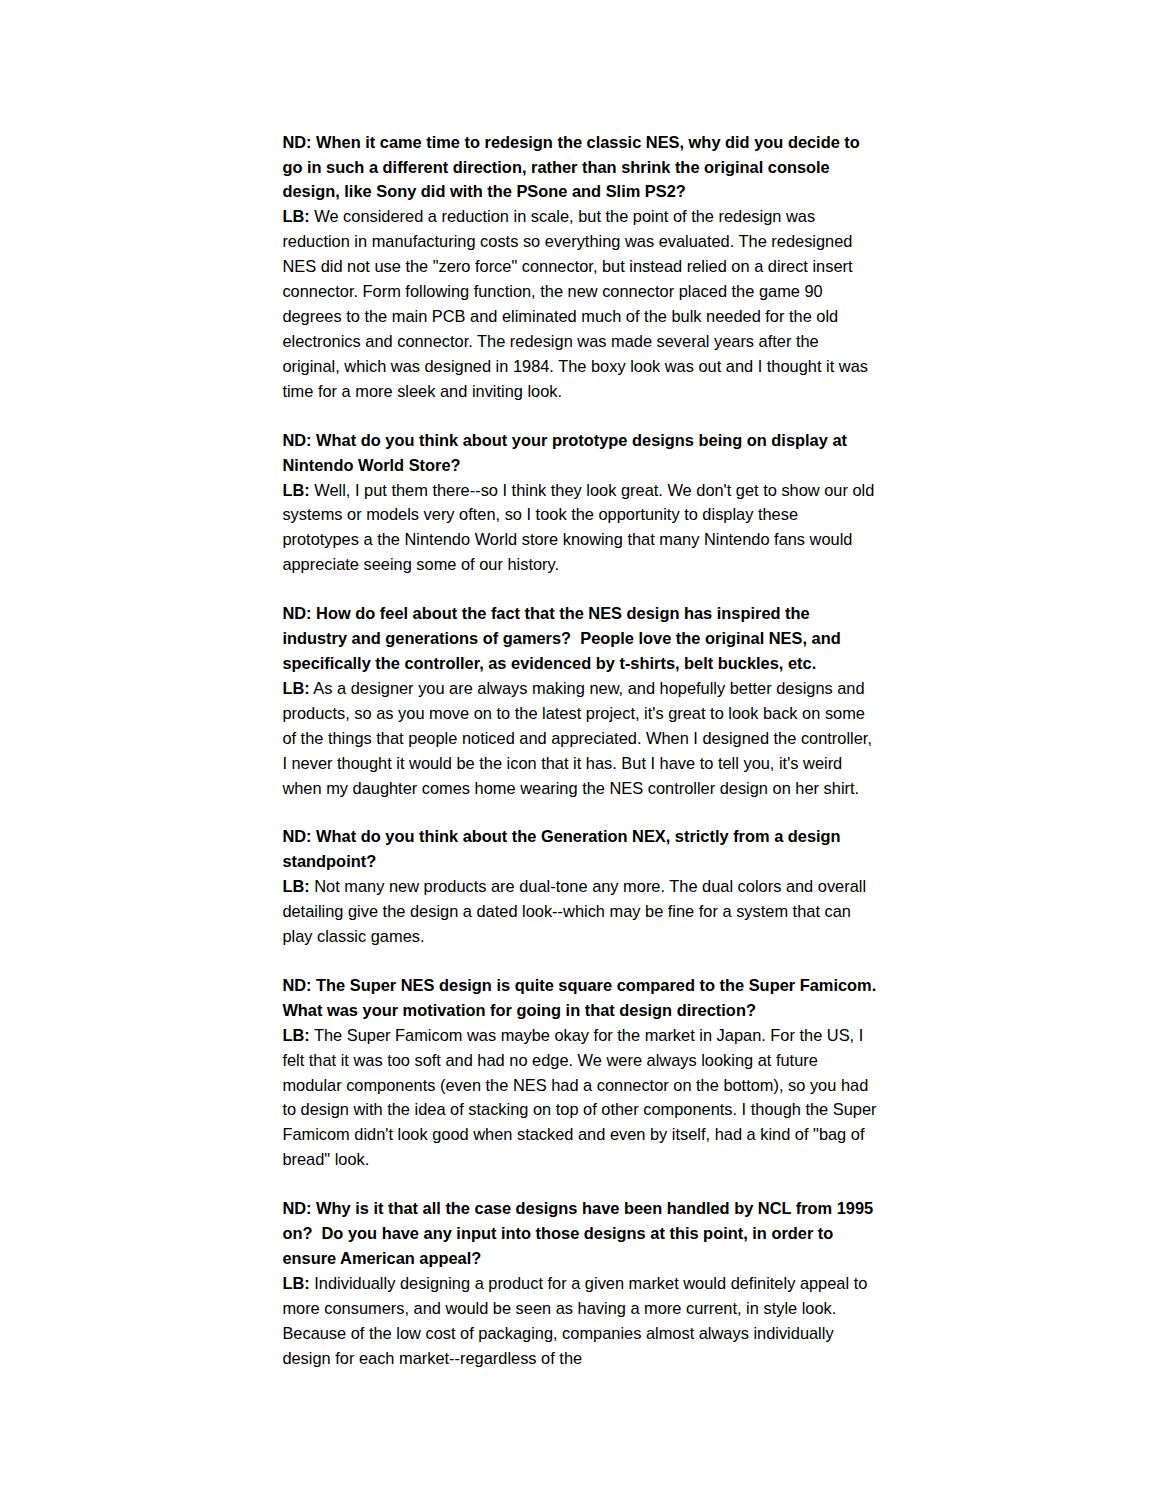ND: When it came time to redesign the classic NES, why did you decide to go in such a different direction, rather than shrink the original console design, like Sony did with the PSone and Slim PS2?
LB: We considered a reduction in scale, but the point of the redesign was reduction in manufacturing costs so everything was evaluated. The redesigned NES did not use the "zero force" connector, but instead relied on a direct insert connector. Form following function, the new connector placed the game 90 degrees to the main PCB and eliminated much of the bulk needed for the old electronics and connector. The redesign was made several years after the original, which was designed in 1984. The boxy look was out and I thought it was time for a more sleek and inviting look.
ND: What do you think about your prototype designs being on display at Nintendo World Store?
LB: Well, I put them there--so I think they look great. We don't get to show our old systems or models very often, so I took the opportunity to display these prototypes a the Nintendo World store knowing that many Nintendo fans would appreciate seeing some of our history.
ND: How do feel about the fact that the NES design has inspired the industry and generations of gamers? People love the original NES, and specifically the controller, as evidenced by t-shirts, belt buckles, etc.
LB: As a designer you are always making new, and hopefully better designs and products, so as you move on to the latest project, it's great to look back on some of the things that people noticed and appreciated. When I designed the controller, I never thought it would be the icon that it has. But I have to tell you, it's weird when my daughter comes home wearing the NES controller design on her shirt.
ND: What do you think about the Generation NEX, strictly from a design standpoint?
LB: Not many new products are dual-tone any more. The dual colors and overall detailing give the design a dated look--which may be fine for a system that can play classic games.
ND: The Super NES design is quite square compared to the Super Famicom. What was your motivation for going in that design direction?
LB: The Super Famicom was maybe okay for the market in Japan. For the US, I felt that it was too soft and had no edge. We were always looking at future modular components (even the NES had a connector on the bottom), so you had to design with the idea of stacking on top of other components. I though the Super Famicom didn't look good when stacked and even by itself, had a kind of "bag of bread" look.
ND: Why is it that all the case designs have been handled by NCL from 1995 on? Do you have any input into those designs at this point, in order to ensure American appeal?
LB: Individually designing a product for a given market would definitely appeal to more consumers, and would be seen as having a more current, in style look. Because of the low cost of packaging, companies almost always individually design for each market--regardless of the